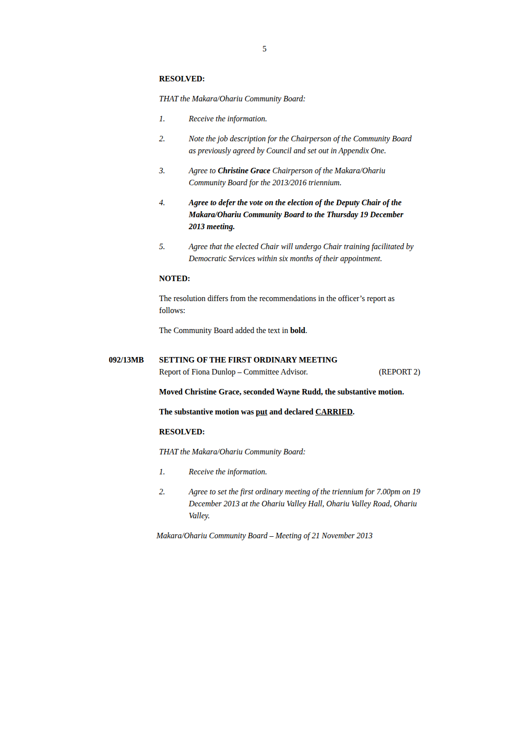5
RESOLVED:
THAT the Makara/Ohariu Community Board:
1. Receive the information.
2. Note the job description for the Chairperson of the Community Board as previously agreed by Council and set out in Appendix One.
3. Agree to Christine Grace Chairperson of the Makara/Ohariu Community Board for the 2013/2016 triennium.
4. Agree to defer the vote on the election of the Deputy Chair of the Makara/Ohariu Community Board to the Thursday 19 December 2013 meeting.
5. Agree that the elected Chair will undergo Chair training facilitated by Democratic Services within six months of their appointment.
NOTED:
The resolution differs from the recommendations in the officer’s report as follows:
The Community Board added the text in bold.
092/13MB
SETTING OF THE FIRST ORDINARY MEETING
Report of Fiona Dunlop – Committee Advisor. (REPORT 2)
Moved Christine Grace, seconded Wayne Rudd, the substantive motion.
The substantive motion was put and declared CARRIED.
RESOLVED:
THAT the Makara/Ohariu Community Board:
1. Receive the information.
2. Agree to set the first ordinary meeting of the triennium for 7.00pm on 19 December 2013 at the Ohariu Valley Hall, Ohariu Valley Road, Ohariu Valley.
Makara/Ohariu Community Board – Meeting of 21 November 2013